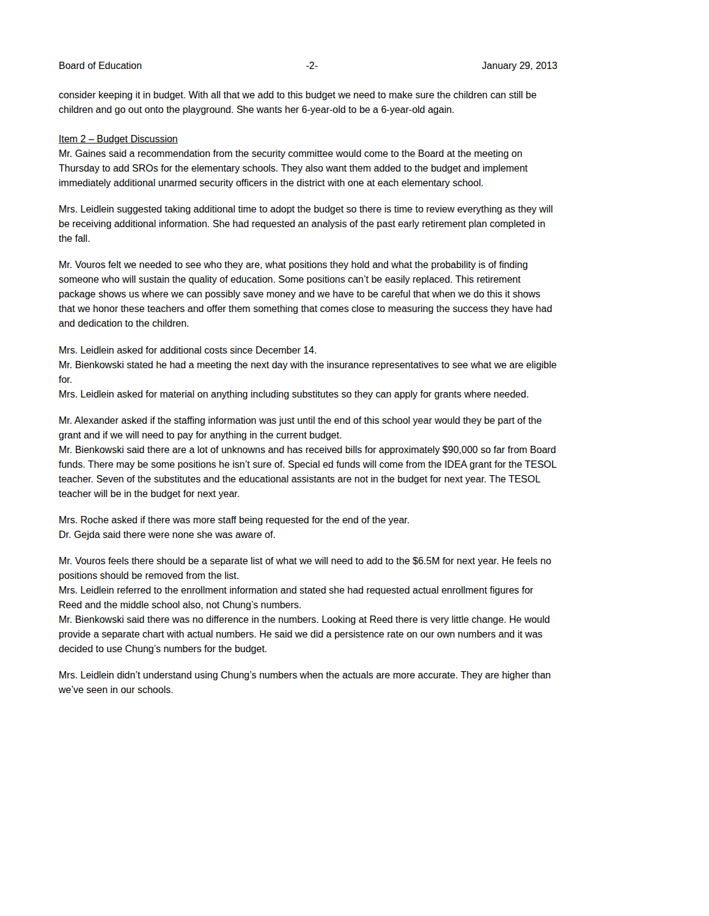Board of Education -2- January 29, 2013
consider keeping it in budget. With all that we add to this budget we need to make sure the children can still be children and go out onto the playground. She wants her 6-year-old to be a 6-year-old again.
Item 2 – Budget Discussion
Mr. Gaines said a recommendation from the security committee would come to the Board at the meeting on Thursday to add SROs for the elementary schools. They also want them added to the budget and implement immediately additional unarmed security officers in the district with one at each elementary school.
Mrs. Leidlein suggested taking additional time to adopt the budget so there is time to review everything as they will be receiving additional information. She had requested an analysis of the past early retirement plan completed in the fall.
Mr. Vouros felt we needed to see who they are, what positions they hold and what the probability is of finding someone who will sustain the quality of education. Some positions can’t be easily replaced. This retirement package shows us where we can possibly save money and we have to be careful that when we do this it shows that we honor these teachers and offer them something that comes close to measuring the success they have had and dedication to the children.
Mrs. Leidlein asked for additional costs since December 14.
Mr. Bienkowski stated he had a meeting the next day with the insurance representatives to see what we are eligible for.
Mrs. Leidlein asked for material on anything including substitutes so they can apply for grants where needed.
Mr. Alexander asked if the staffing information was just until the end of this school year would they be part of the grant and if we will need to pay for anything in the current budget.
Mr. Bienkowski said there are a lot of unknowns and has received bills for approximately $90,000 so far from Board funds. There may be some positions he isn’t sure of. Special ed funds will come from the IDEA grant for the TESOL teacher. Seven of the substitutes and the educational assistants are not in the budget for next year. The TESOL teacher will be in the budget for next year.
Mrs. Roche asked if there was more staff being requested for the end of the year.
Dr. Gejda said there were none she was aware of.
Mr. Vouros feels there should be a separate list of what we will need to add to the $6.5M for next year. He feels no positions should be removed from the list.
Mrs. Leidlein referred to the enrollment information and stated she had requested actual enrollment figures for Reed and the middle school also, not Chung’s numbers.
Mr. Bienkowski said there was no difference in the numbers. Looking at Reed there is very little change. He would provide a separate chart with actual numbers. He said we did a persistence rate on our own numbers and it was decided to use Chung’s numbers for the budget.
Mrs. Leidlein didn’t understand using Chung’s numbers when the actuals are more accurate. They are higher than we’ve seen in our schools.